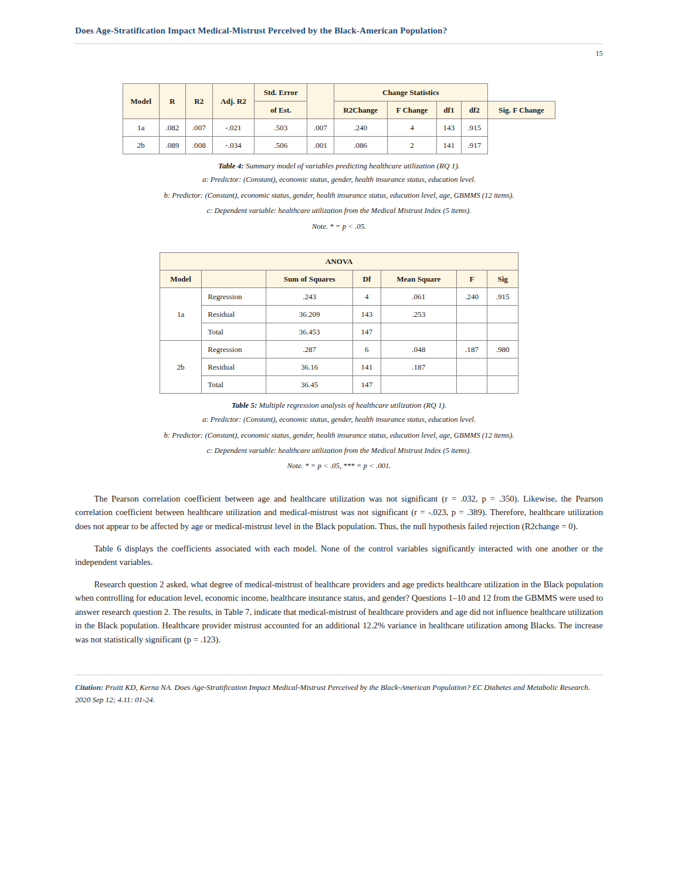Does Age-Stratification Impact Medical-Mistrust Perceived by the Black-American Population?
15
| Model | R | R2 | Adj. R2 | Std. Error | | Change Statistics |
| --- | --- | --- | --- | --- | --- | --- |
| of Est. | R2Change | F Change | df1 | df2 | Sig. F Change |
| 1a | .082 | .007 | -.021 | .503 | .007 | .240 | 4 | 143 | .915 |
| 2b | .089 | .008 | -.034 | .506 | .001 | .086 | 2 | 141 | .917 |
Table 4: Summary model of variables predicting healthcare utilization (RQ 1).
a: Predictor: (Constant), economic status, gender, health insurance status, education level.
b: Predictor: (Constant), economic status, gender, health insurance status, education level, age, GBMMS (12 items).
c: Dependent variable: healthcare utilization from the Medical Mistrust Index (5 items).
Note. * = p < .05.
| ANOVA |
| --- |
| Model | | Sum of Squares | Df | Mean Square | F | Sig |
| 1a | Regression | .243 | 4 | .061 | .240 | .915 |
| Residual | 36.209 | 143 | .253 | | |
| Total | 36.453 | 147 | | | |
| 2b | Regression | .287 | 6 | .048 | .187 | .980 |
| Residual | 36.16 | 141 | .187 | | |
| Total | 36.45 | 147 | | | |
Table 5: Multiple regression analysis of healthcare utilization (RQ 1).
a: Predictor: (Constant), economic status, gender, health insurance status, education level.
b: Predictor: (Constant), economic status, gender, health insurance status, education level, age, GBMMS (12 items).
c: Dependent variable: healthcare utilization from the Medical Mistrust Index (5 items).
Note. * = p < .05, *** = p < .001.
The Pearson correlation coefficient between age and healthcare utilization was not significant (r = .032, p = .350). Likewise, the Pearson correlation coefficient between healthcare utilization and medical-mistrust was not significant (r = -.023, p = .389). Therefore, healthcare utilization does not appear to be affected by age or medical-mistrust level in the Black population. Thus, the null hypothesis failed rejection (R2change = 0).
Table 6 displays the coefficients associated with each model. None of the control variables significantly interacted with one another or the independent variables.
Research question 2 asked, what degree of medical-mistrust of healthcare providers and age predicts healthcare utilization in the Black population when controlling for education level, economic income, healthcare insurance status, and gender? Questions 1–10 and 12 from the GBMMS were used to answer research question 2. The results, in Table 7, indicate that medical-mistrust of healthcare providers and age did not influence healthcare utilization in the Black population. Healthcare provider mistrust accounted for an additional 12.2% variance in healthcare utilization among Blacks. The increase was not statistically significant (p = .123).
Citation: Pruitt KD, Kerna NA. Does Age-Stratification Impact Medical-Mistrust Perceived by the Black-American Population? EC Diabetes and Metabolic Research. 2020 Sep 12; 4.11: 01-24.